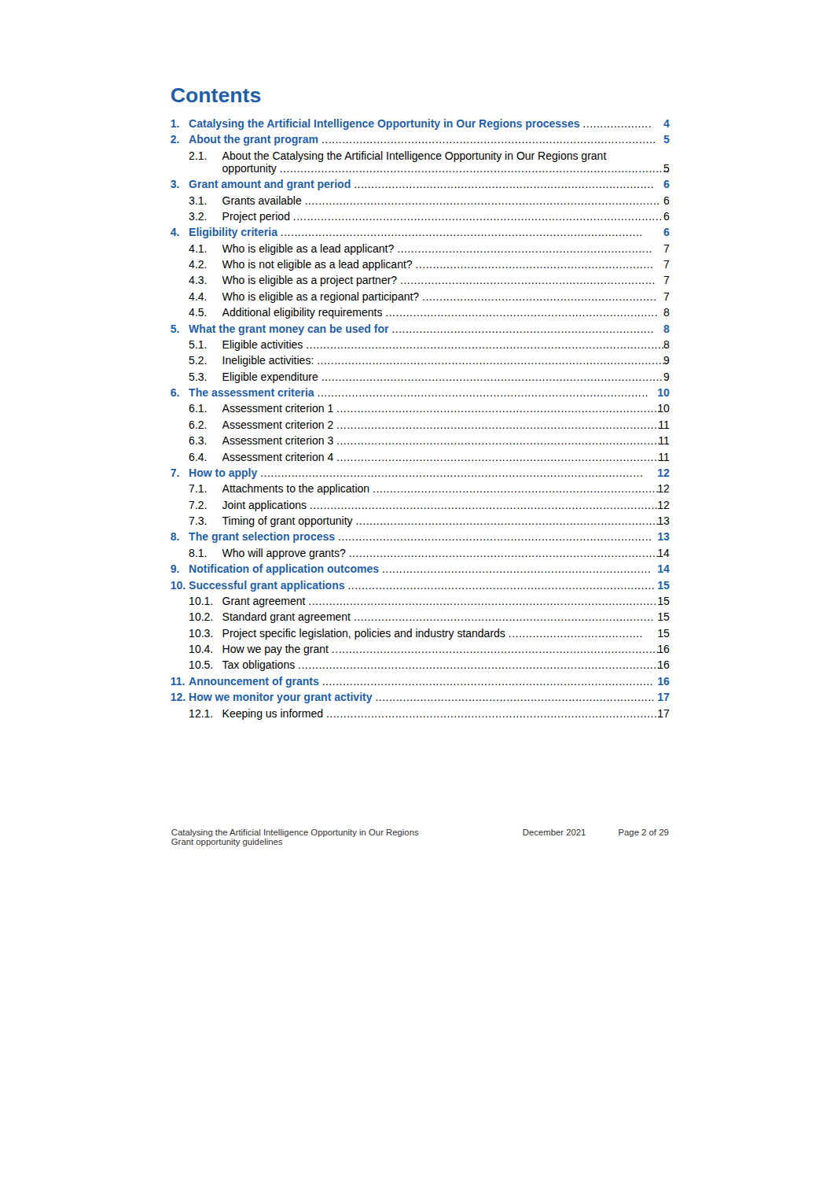Contents
| 1. | 4 Catalysing the Artificial Intelligence Opportunity in Our Regions processes .................... |
| 2. | 5 About the grant program ................................................................................................. |
| | 2.1. | About the Catalysing the Artificial Intelligence Opportunity in Our Regions grant 5 opportunity ................................................................................................................. |
| 3. | 6 Grant amount and grant period ....................................................................................... |
| | 3.1. | 6 Grants available ....................................................................................................... |
| | 3.2. | 6 Project period ........................................................................................................... |
| 4. | 6 Eligibility criteria ......................................................................................................... |
| | 4.1. | 7 Who is eligible as a lead applicant? .......................................................................... |
| | 4.2. | 7 Who is not eligible as a lead applicant? ..................................................................... |
| | 4.3. | 7 Who is eligible as a project partner? .......................................................................... |
| | 4.4. | 7 Who is eligible as a regional participant? .................................................................... |
| | 4.5. | 8 Additional eligibility requirements ............................................................................... |
| 5. | 8 What the grant money can be used for ............................................................................ |
| | 5.1. | 8 Eligible activities ......................................................................................................... |
| | 5.2. | 9 Ineligible activities: ..................................................................................................... |
| | 5.3. | 9 Eligible expenditure ................................................................................................... |
| 6. | 10 The assessment criteria ................................................................................................ |
| | 6.1. | 10 Assessment criterion 1 .............................................................................................. |
| | 6.2. | 11 Assessment criterion 2 .............................................................................................. |
| | 6.3. | 11 Assessment criterion 3 .............................................................................................. |
| | 6.4. | 11 Assessment criterion 4 .............................................................................................. |
| 7. | 12 How to apply ............................................................................................................... |
| | 7.1. | 12 Attachments to the application .................................................................................... |
| | 7.2. | 12 Joint applications ..................................................................................................... |
| | 7.3. | 13 Timing of grant opportunity ......................................................................................... |
| 8. | 13 The grant selection process ........................................................................................... |
| | 8.1. | 14 Who will approve grants? .......................................................................................... |
| 9. | 14 Notification of application outcomes .............................................................................. |
| 10. | 15 Successful grant applications ......................................................................................... |
| | 10.1. | 15 Grant agreement ..................................................................................................... |
| | 10.2. | 15 Standard grant agreement ....................................................................................... |
| | 10.3. | 15 Project specific legislation, policies and industry standards ....................................... |
| | 10.4. | 16 How we pay the grant ................................................................................................ |
| | 10.5. | 16 Tax obligations ......................................................................................................... |
| 11. | 16 Announcement of grants ................................................................................................ |
| 12. | 17 How we monitor your grant activity ................................................................................. |
| | 12.1. | 17 Keeping us informed ................................................................................................. |
| Catalysing the Artificial Intelligence Opportunity in Our Regions Grant opportunity guidelines | December 2021 | Page 2 of 29 |